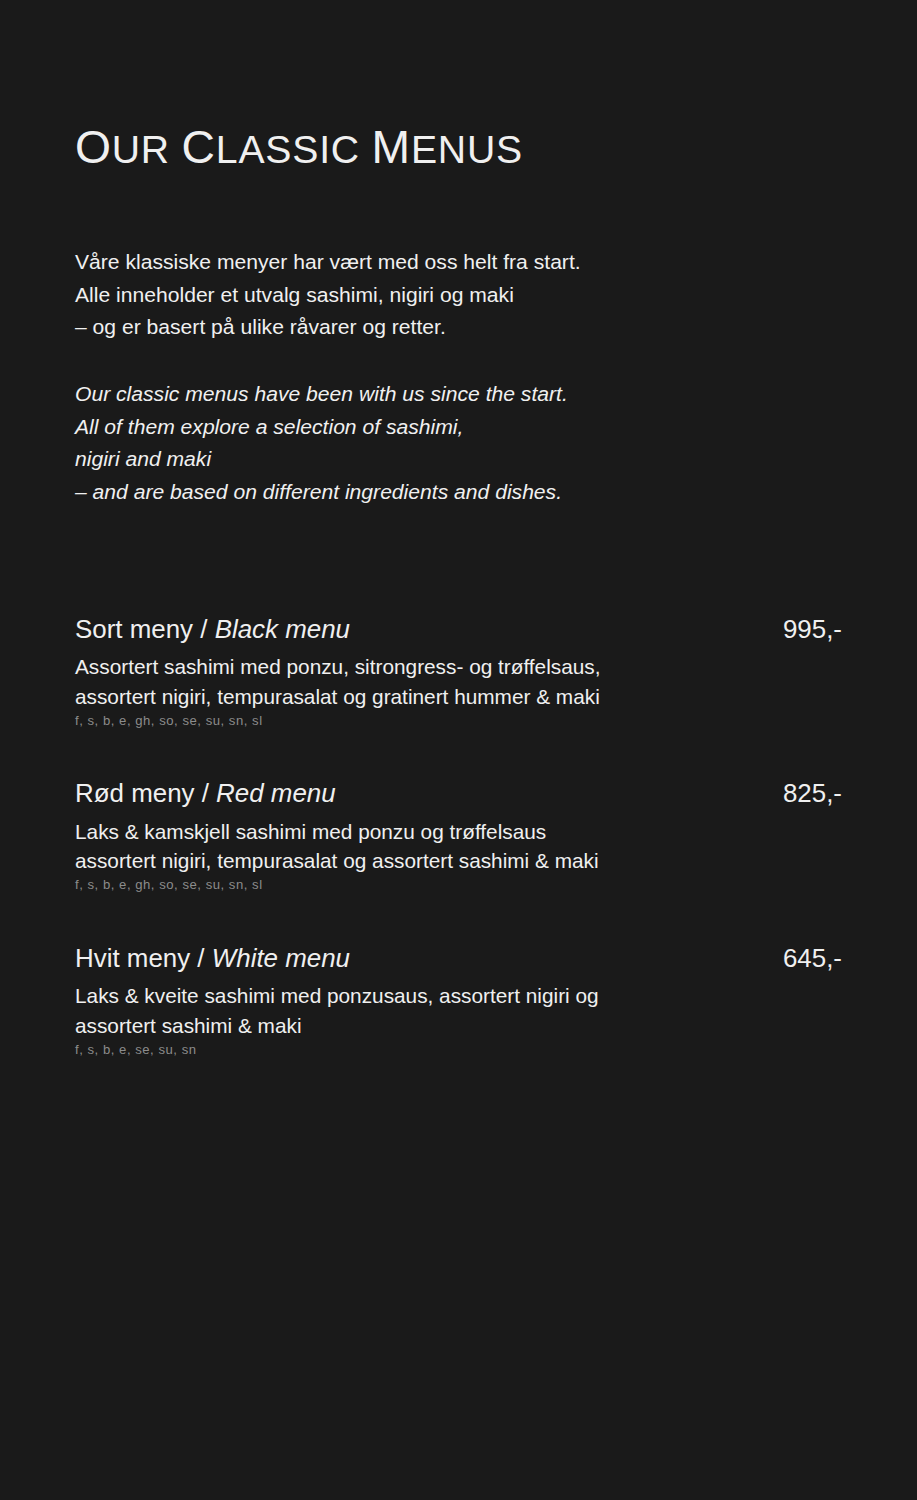Our Classic Menus
Våre klassiske menyer har vært med oss helt fra start.
Alle inneholder et utvalg sashimi, nigiri og maki
– og er basert på ulike råvarer og retter.
Our classic menus have been with us since the start.
All of them explore a selection of sashimi,
nigiri and maki
– and are based on different ingredients and dishes.
Sort meny / Black menu 995,-
Assortert sashimi med ponzu, sitrongress- og trøffelsaus, assortert nigiri, tempurasalat og gratinert hummer & maki
f, s, b, e, gh, so, se, su, sn, sl
Rød meny / Red menu 825,-
Laks & kamskjell sashimi med ponzu og trøffelsaus assortert nigiri, tempurasalat og assortert sashimi & maki
f, s, b, e, gh, so, se, su, sn, sl
Hvit meny / White menu 645,-
Laks & kveite sashimi med ponzusaus, assortert nigiri og assortert sashimi & maki
f, s, b, e, se, su, sn